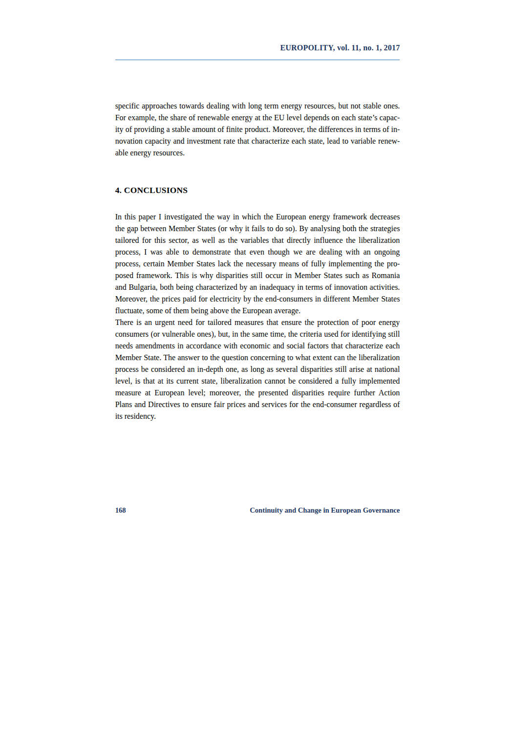EUROPOLITY, vol. 11, no. 1, 2017
specific approaches towards dealing with long term energy resources, but not stable ones. For example, the share of renewable energy at the EU level depends on each state’s capacity of providing a stable amount of finite product. Moreover, the differences in terms of innovation capacity and investment rate that characterize each state, lead to variable renewable energy resources.
4. CONCLUSIONS
In this paper I investigated the way in which the European energy framework decreases the gap between Member States (or why it fails to do so). By analysing both the strategies tailored for this sector, as well as the variables that directly influence the liberalization process, I was able to demonstrate that even though we are dealing with an ongoing process, certain Member States lack the necessary means of fully implementing the proposed framework. This is why disparities still occur in Member States such as Romania and Bulgaria, both being characterized by an inadequacy in terms of innovation activities. Moreover, the prices paid for electricity by the end-consumers in different Member States fluctuate, some of them being above the European average.
There is an urgent need for tailored measures that ensure the protection of poor energy consumers (or vulnerable ones), but, in the same time, the criteria used for identifying still needs amendments in accordance with economic and social factors that characterize each Member State. The answer to the question concerning to what extent can the liberalization process be considered an in-depth one, as long as several disparities still arise at national level, is that at its current state, liberalization cannot be considered a fully implemented measure at European level; moreover, the presented disparities require further Action Plans and Directives to ensure fair prices and services for the end-consumer regardless of its residency.
168
Continuity and Change in European Governance